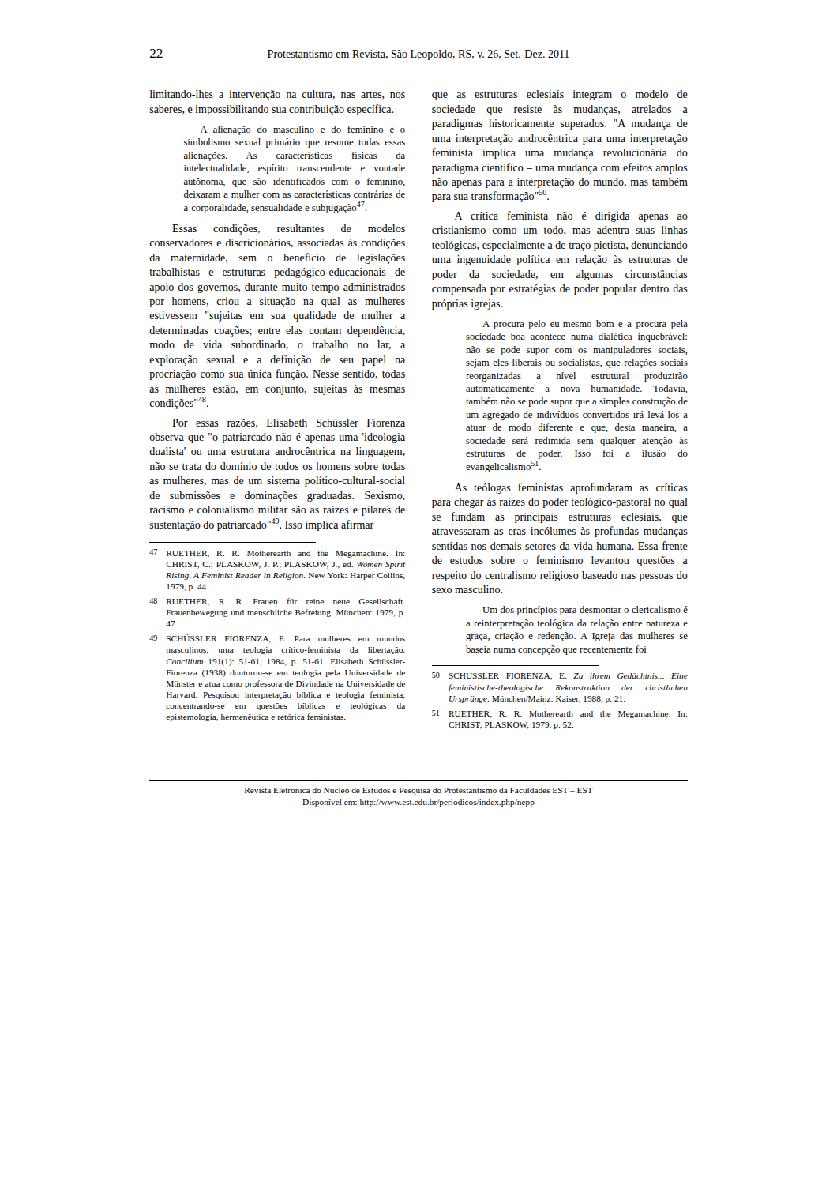22
Protestantismo em Revista, São Leopoldo, RS, v. 26, Set.-Dez. 2011
limitando-lhes a intervenção na cultura, nas artes, nos saberes, e impossibilitando sua contribuição específica.
A alienação do masculino e do feminino é o simbolismo sexual primário que resume todas essas alienações. As características físicas da intelectualidade, espírito transcendente e vontade autônoma, que são identificados com o feminino, deixaram a mulher com as características contrárias de a-corporalidade, sensualidade e subjugação47.
Essas condições, resultantes de modelos conservadores e discricionários, associadas às condições da maternidade, sem o benefício de legislações trabalhistas e estruturas pedagógico-educacionais de apoio dos governos, durante muito tempo administrados por homens, criou a situação na qual as mulheres estivessem "sujeitas em sua qualidade de mulher a determinadas coações; entre elas contam dependência, modo de vida subordinado, o trabalho no lar, a exploração sexual e a definição de seu papel na procriação como sua única função. Nesse sentido, todas as mulheres estão, em conjunto, sujeitas às mesmas condições"48.
Por essas razões, Elisabeth Schüssler Fiorenza observa que "o patriarcado não é apenas uma 'ideologia dualista' ou uma estrutura androcêntrica na linguagem, não se trata do domínio de todos os homens sobre todas as mulheres, mas de um sistema político-cultural-social de submissões e dominações graduadas. Sexismo, racismo e colonialismo militar são as raízes e pilares de sustentação do patriarcado"49. Isso implica afirmar
47
RUETHER, R. R. Motherearth and the Megamachine. In: CHRIST, C.; PLASKOW, J. P.; PLASKOW, J., ed. Women Spirit Rising. A Feminist Reader in Religion. New York: Harper Collins, 1979, p. 44.
48
RUETHER, R. R. Frauen für reine neue Gesellschaft. Frauenbewegung und menschliche Befreiung. München: 1979, p. 47.
49
SCHÜSSLER FIORENZA, E. Para mulheres em mundos masculinos; uma teologia crítico-feminista da libertação. Concilium 191(1): 51-61, 1984, p. 51-61. Elisabeth Schüssler-Fiorenza (1938) doutorou-se em teologia pela Universidade de Münster e atua como professora de Divindade na Universidade de Harvard. Pesquisou interpretação bíblica e teologia feminista, concentrando-se em questões bíblicas e teológicas da epistemologia, hermenêutica e retórica feministas.
que as estruturas eclesiais integram o modelo de sociedade que resiste às mudanças, atrelados a paradigmas historicamente superados. "A mudança de uma interpretação androcêntrica para uma interpretação feminista implica uma mudança revolucionária do paradigma científico – uma mudança com efeitos amplos não apenas para a interpretação do mundo, mas também para sua transformação"50.
A crítica feminista não é dirigida apenas ao cristianismo como um todo, mas adentra suas linhas teológicas, especialmente a de traço pietista, denunciando uma ingenuidade política em relação às estruturas de poder da sociedade, em algumas circunstâncias compensada por estratégias de poder popular dentro das próprias igrejas.
A procura pelo eu-mesmo bom e a procura pela sociedade boa acontece numa dialética inquebrável: não se pode supor com os manipuladores sociais, sejam eles liberais ou socialistas, que relações sociais reorganizadas a nível estrutural produzirão automaticamente a nova humanidade. Todavia, também não se pode supor que a simples construção de um agregado de indivíduos convertidos irá levá-los a atuar de modo diferente e que, desta maneira, a sociedade será redimida sem qualquer atenção às estruturas de poder. Isso foi a ilusão do evangelicalismo51.
As teólogas feministas aprofundaram as críticas para chegar às raízes do poder teológico-pastoral no qual se fundam as principais estruturas eclesiais, que atravessaram as eras incólumes às profundas mudanças sentidas nos demais setores da vida humana. Essa frente de estudos sobre o feminismo levantou questões a respeito do centralismo religioso baseado nas pessoas do sexo masculino.
Um dos princípios para desmontar o clericalismo é a reinterpretação teológica da relação entre natureza e graça, criação e redenção. A Igreja das mulheres se baseia numa concepção que recentemente foi
50
SCHÜSSLER FIORENZA, E. Zu ihrem Gedächtnis... Eine feministische-theologische Rekonstruktion der christlichen Ursprünge. München/Mainz: Kaiser, 1988, p. 21.
51
RUETHER, R. R. Motherearth and the Megamachine. In: CHRIST; PLASKOW, 1979, p. 52.
Revista Eletrônica do Núcleo de Estudos e Pesquisa do Protestantismo da Faculdades EST – EST
Disponível em: http://www.est.edu.br/periodicos/index.php/nepp